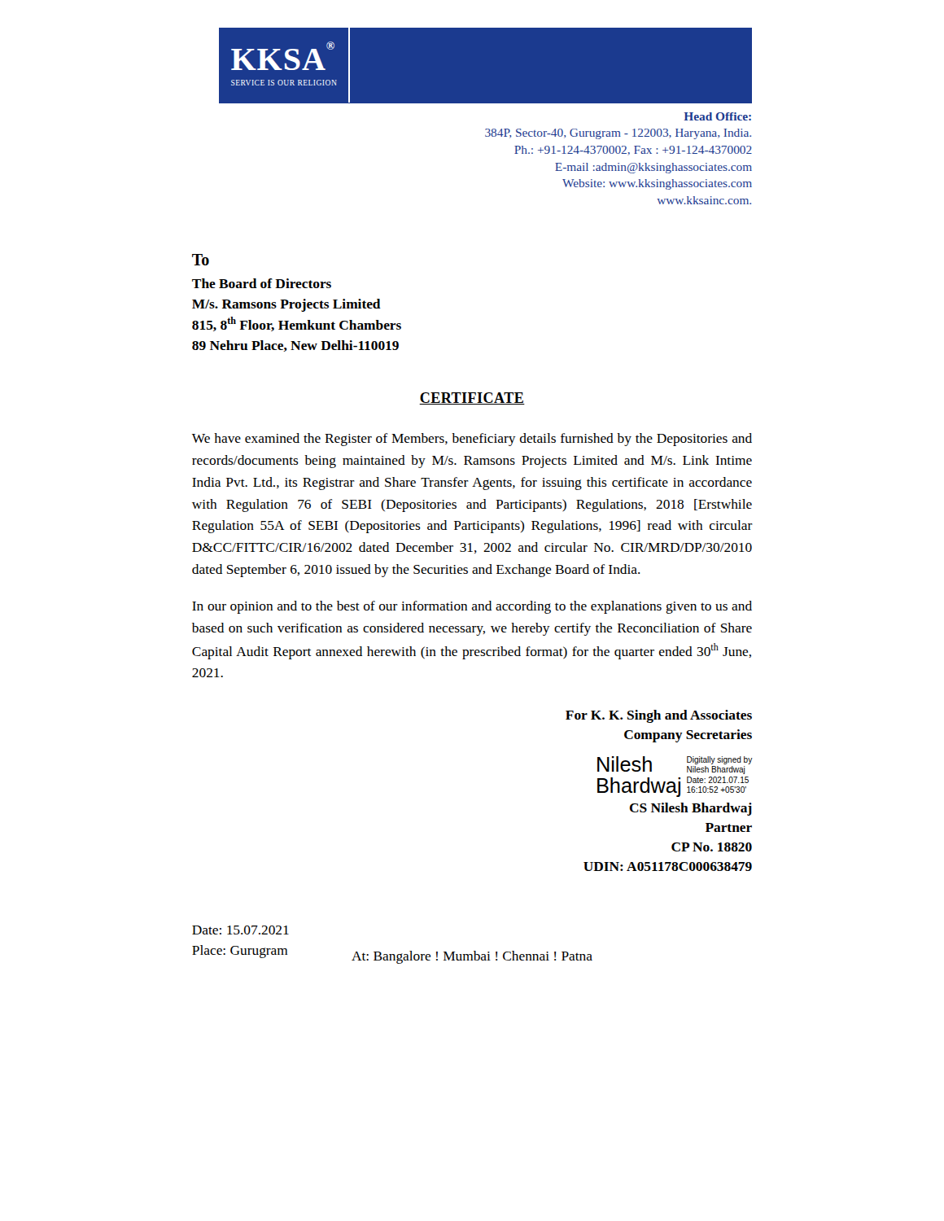KKSA®
SERVICE IS OUR RELIGION
Head Office:
384P, Sector-40, Gurugram - 122003, Haryana, India.
Ph.: +91-124-4370002, Fax : +91-124-4370002
E-mail :admin@kksinghassociates.com
Website: www.kksinghassociates.com
www.kksainc.com.
To
The Board of Directors
M/s. Ramsons Projects Limited
815, 8th Floor, Hemkunt Chambers
89 Nehru Place, New Delhi-110019
CERTIFICATE
We have examined the Register of Members, beneficiary details furnished by the Depositories and records/documents being maintained by M/s. Ramsons Projects Limited and M/s. Link Intime India Pvt. Ltd., its Registrar and Share Transfer Agents, for issuing this certificate in accordance with Regulation 76 of SEBI (Depositories and Participants) Regulations, 2018 [Erstwhile Regulation 55A of SEBI (Depositories and Participants) Regulations, 1996] read with circular D&CC/FITTC/CIR/16/2002 dated December 31, 2002 and circular No. CIR/MRD/DP/30/2010 dated September 6, 2010 issued by the Securities and Exchange Board of India.
In our opinion and to the best of our information and according to the explanations given to us and based on such verification as considered necessary, we hereby certify the Reconciliation of Share Capital Audit Report annexed herewith (in the prescribed format) for the quarter ended 30th June, 2021.
For K. K. Singh and Associates
Company Secretaries
Nilesh
Bhardwaj
Digitally signed by
Nilesh Bhardwaj
Date: 2021.07.15
16:10:52 +05'30'
CS Nilesh Bhardwaj
Partner
CP No. 18820
UDIN: A051178C000638479
Date: 15.07.2021
Place: Gurugram
At: Bangalore ! Mumbai ! Chennai ! Patna